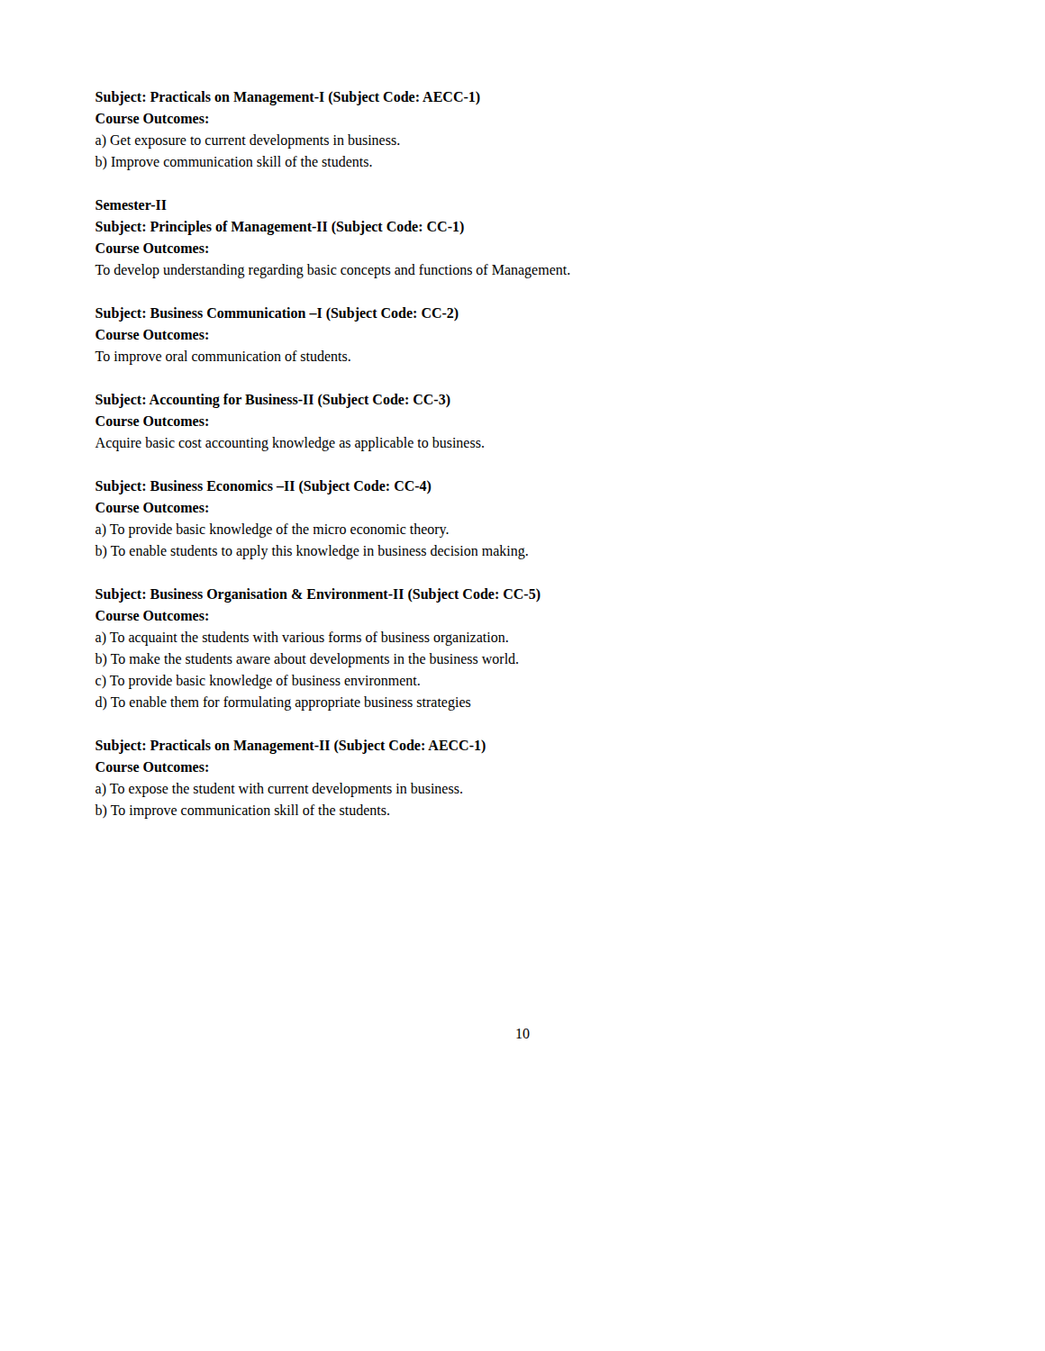Subject: Practicals on Management-I (Subject Code: AECC-1)
Course Outcomes:
a) Get exposure to current developments in business.
b) Improve communication skill of the students.
Semester-II
Subject: Principles of Management-II (Subject Code: CC-1)
Course Outcomes:
To develop understanding regarding basic concepts and functions of Management.
Subject: Business Communication –I (Subject Code: CC-2)
Course Outcomes:
To improve oral communication of students.
Subject: Accounting for Business-II (Subject Code: CC-3)
Course Outcomes:
Acquire basic cost accounting knowledge as applicable to business.
Subject: Business Economics –II (Subject Code: CC-4)
Course Outcomes:
a) To provide basic knowledge of the micro economic theory.
b) To enable students to apply this knowledge in business decision making.
Subject: Business Organisation & Environment-II (Subject Code: CC-5)
Course Outcomes:
a) To acquaint the students with various forms of business organization.
b) To make the students aware about developments in the business world.
c) To provide basic knowledge of business environment.
d) To enable them for formulating appropriate business strategies
Subject: Practicals on Management-II (Subject Code: AECC-1)
Course Outcomes:
a) To expose the student with current developments in business.
b) To improve communication skill of the students.
10